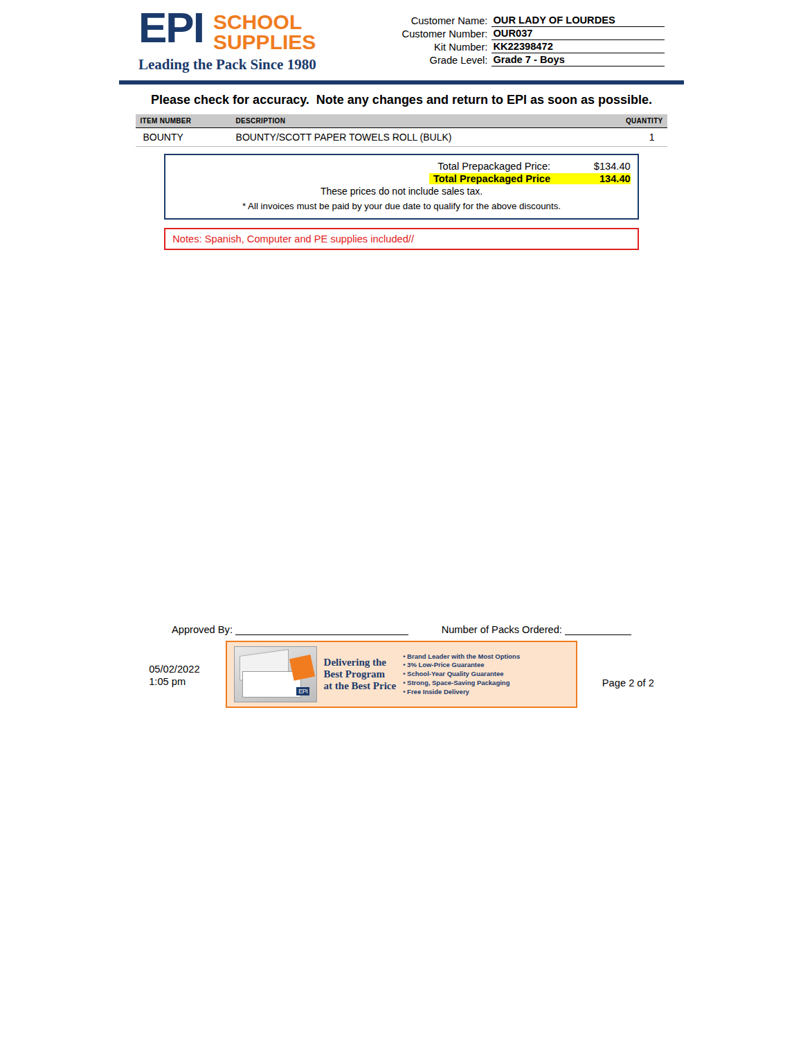EPI
SCHOOL
SUPPLIES
Leading the Pack Since 1980
| Customer Name: | OUR LADY OF LOURDES |
| Customer Number: | OUR037 |
| Kit Number: | KK22398472 |
| Grade Level: | Grade 7 - Boys |
Please check for accuracy. Note any changes and return to EPI as soon as possible.
| ITEM NUMBER | DESCRIPTION | QUANTITY |
| --- | --- | --- |
| BOUNTY | BOUNTY/SCOTT PAPER TOWELS ROLL (BULK) | 1 |
Total Prepackaged Price:
$134.40
Total Prepackaged Price
134.40
These prices do not include sales tax.
* All invoices must be paid by your due date to qualify for the above discounts.
Notes: Spanish, Computer and PE supplies included//
Approved By:
Number of Packs Ordered:
EPI
Delivering the
Best Program
at the Best Price
Brand Leader with the Most Options
3% Low-Price Guarantee
School-Year Quality Guarantee
Strong, Space-Saving Packaging
Free Inside Delivery
05/02/2022
1:05 pm
Page 2 of 2